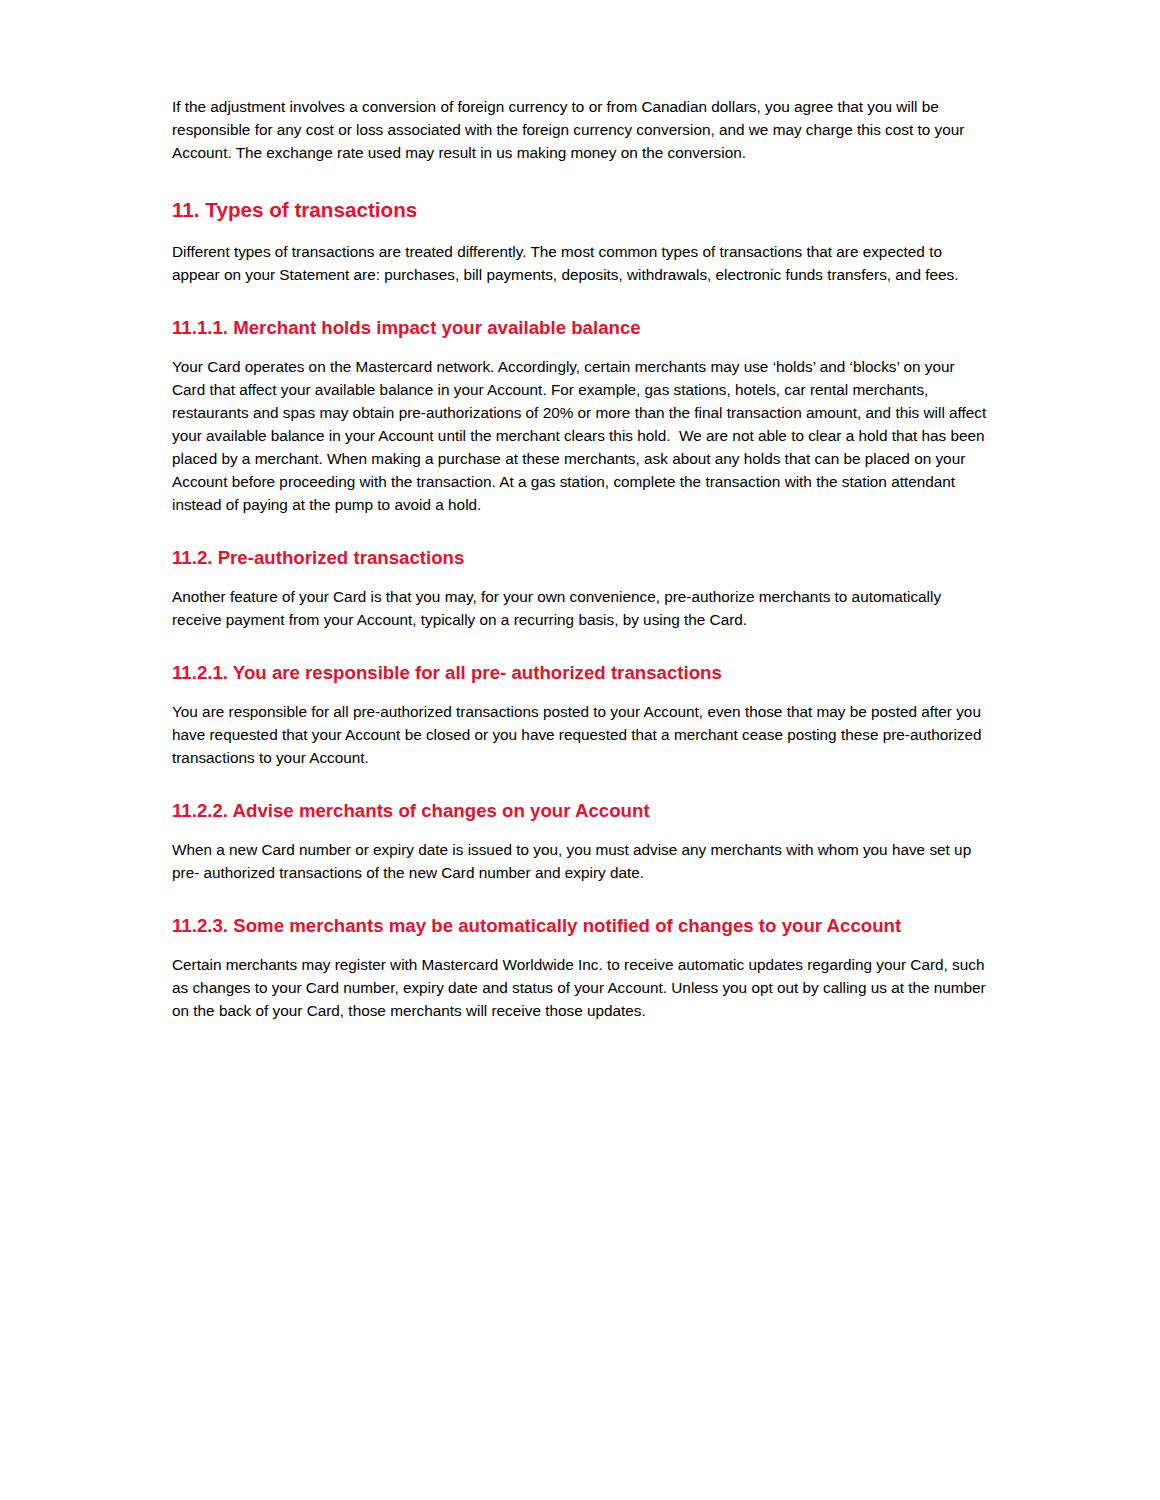If the adjustment involves a conversion of foreign currency to or from Canadian dollars, you agree that you will be responsible for any cost or loss associated with the foreign currency conversion, and we may charge this cost to your Account. The exchange rate used may result in us making money on the conversion.
11. Types of transactions
Different types of transactions are treated differently. The most common types of transactions that are expected to appear on your Statement are: purchases, bill payments, deposits, withdrawals, electronic funds transfers, and fees.
11.1.1. Merchant holds impact your available balance
Your Card operates on the Mastercard network. Accordingly, certain merchants may use ‘holds’ and ‘blocks’ on your Card that affect your available balance in your Account. For example, gas stations, hotels, car rental merchants, restaurants and spas may obtain pre-authorizations of 20% or more than the final transaction amount, and this will affect your available balance in your Account until the merchant clears this hold. We are not able to clear a hold that has been placed by a merchant. When making a purchase at these merchants, ask about any holds that can be placed on your Account before proceeding with the transaction. At a gas station, complete the transaction with the station attendant instead of paying at the pump to avoid a hold.
11.2. Pre-authorized transactions
Another feature of your Card is that you may, for your own convenience, pre-authorize merchants to automatically receive payment from your Account, typically on a recurring basis, by using the Card.
11.2.1. You are responsible for all pre- authorized transactions
You are responsible for all pre-authorized transactions posted to your Account, even those that may be posted after you have requested that your Account be closed or you have requested that a merchant cease posting these pre-authorized transactions to your Account.
11.2.2. Advise merchants of changes on your Account
When a new Card number or expiry date is issued to you, you must advise any merchants with whom you have set up pre- authorized transactions of the new Card number and expiry date.
11.2.3. Some merchants may be automatically notified of changes to your Account
Certain merchants may register with Mastercard Worldwide Inc. to receive automatic updates regarding your Card, such as changes to your Card number, expiry date and status of your Account. Unless you opt out by calling us at the number on the back of your Card, those merchants will receive those updates.